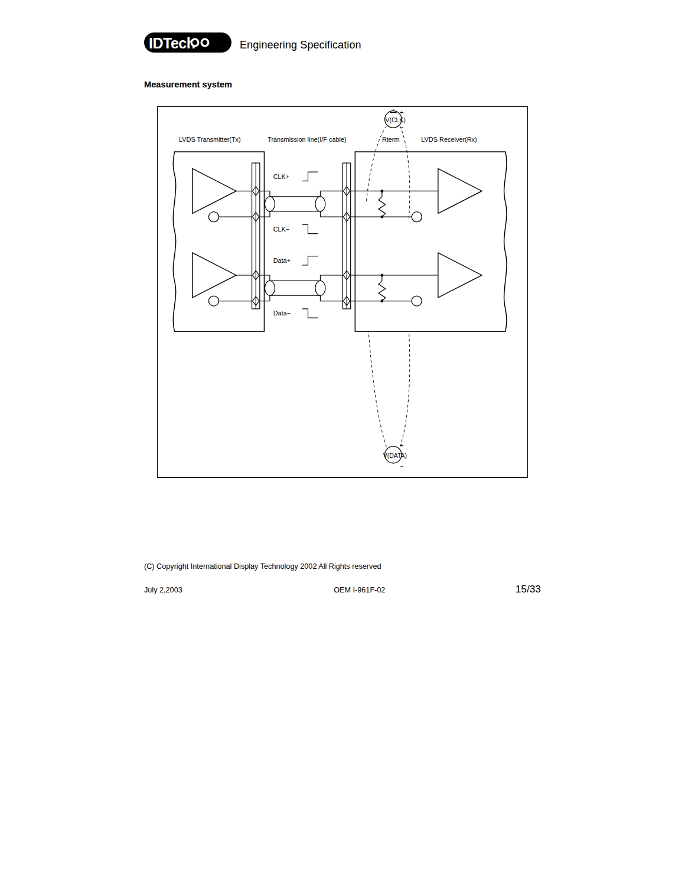IDTech
Engineering Specification
Measurement system
LVDS Transmitter(Tx) Transmission line(I/F cable) Rterm LVDS Receiver(Rx) V(CLK) + − CLK+ CLK− Data+ Data− V(DATA) + −
(C) Copyright International Display Technology 2002 All Rights reserved
July 2,2003
OEM I-961F-02
15/33